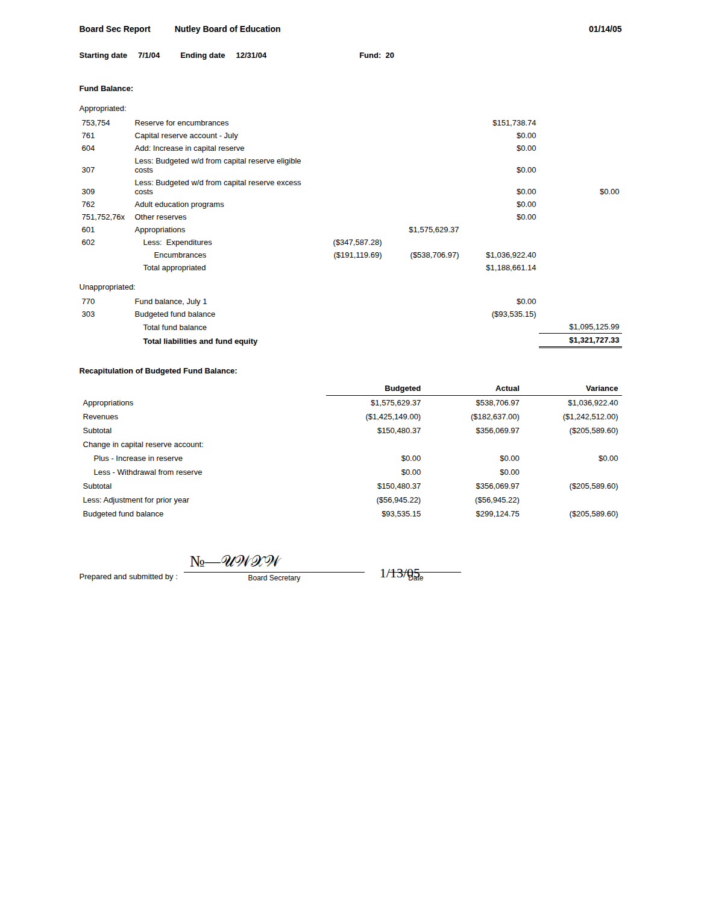Board Sec Report Nutley Board of Education 01/14/05
Starting date 7/1/04 Ending date 12/31/04 Fund: 20
Fund Balance:
Appropriated:
| 753,754 | Reserve for encumbrances | | | $151,738.74 | |
| 761 | Capital reserve account - July | | | $0.00 | |
| 604 | Add: Increase in capital reserve | | | $0.00 | |
| 307 | Less: Budgeted w/d from capital reserve eligible costs | | | $0.00 | |
| 309 | Less: Budgeted w/d from capital reserve excess costs | | | $0.00 | $0.00 |
| 762 | Adult education programs | | | $0.00 | |
| 751,752,76x | Other reserves | | | $0.00 | |
| 601 | Appropriations | | $1,575,629.37 | | |
| 602 | Less: Expenditures | ($347,587.28) | | | |
| | Encumbrances | ($191,119.69) | ($538,706.97) | $1,036,922.40 | |
| | Total appropriated | | | $1,188,661.14 | |
Unappropriated:
| 770 | Fund balance, July 1 | | | $0.00 | |
| 303 | Budgeted fund balance | | | ($93,535.15) | |
| | Total fund balance | | | | $1,095,125.99 |
| | Total liabilities and fund equity | | | | $1,321,727.33 |
Recapitulation of Budgeted Fund Balance:
| | Budgeted | Actual | Variance |
| --- | --- | --- | --- |
| Appropriations | $1,575,629.37 | $538,706.97 | $1,036,922.40 |
| Revenues | ($1,425,149.00) | ($182,637.00) | ($1,242,512.00) |
| Subtotal | $150,480.37 | $356,069.97 | ($205,589.60) |
| Change in capital reserve account: | | | |
| Plus - Increase in reserve | $0.00 | $0.00 | $0.00 |
| Less - Withdrawal from reserve | $0.00 | $0.00 | |
| Subtotal | $150,480.37 | $356,069.97 | ($205,589.60) |
| Less: Adjustment for prior year | ($56,945.22) | ($56,945.22) | |
| Budgeted fund balance | $93,535.15 | $299,124.75 | ($205,589.60) |
Prepared and submitted by :
№—𝒰𝒲𝒳𝒲
Board Secretary
1/13/05
Date